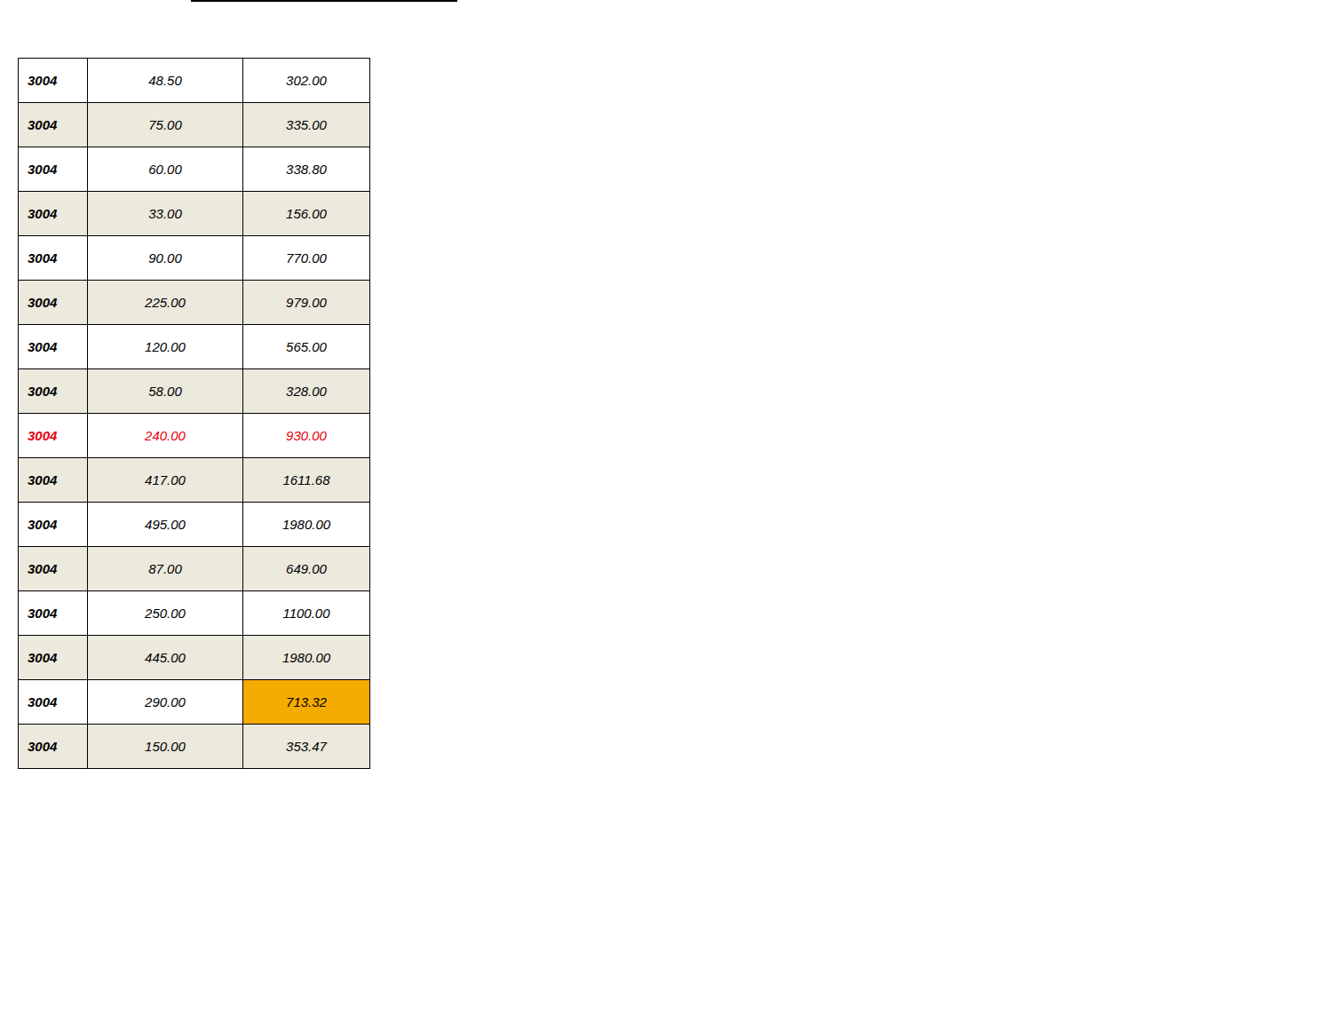| 3004 | 48.50 | 302.00 |
| 3004 | 75.00 | 335.00 |
| 3004 | 60.00 | 338.80 |
| 3004 | 33.00 | 156.00 |
| 3004 | 90.00 | 770.00 |
| 3004 | 225.00 | 979.00 |
| 3004 | 120.00 | 565.00 |
| 3004 | 58.00 | 328.00 |
| 3004 | 240.00 | 930.00 |
| 3004 | 417.00 | 1611.68 |
| 3004 | 495.00 | 1980.00 |
| 3004 | 87.00 | 649.00 |
| 3004 | 250.00 | 1100.00 |
| 3004 | 445.00 | 1980.00 |
| 3004 | 290.00 | 713.32 |
| 3004 | 150.00 | 353.47 |